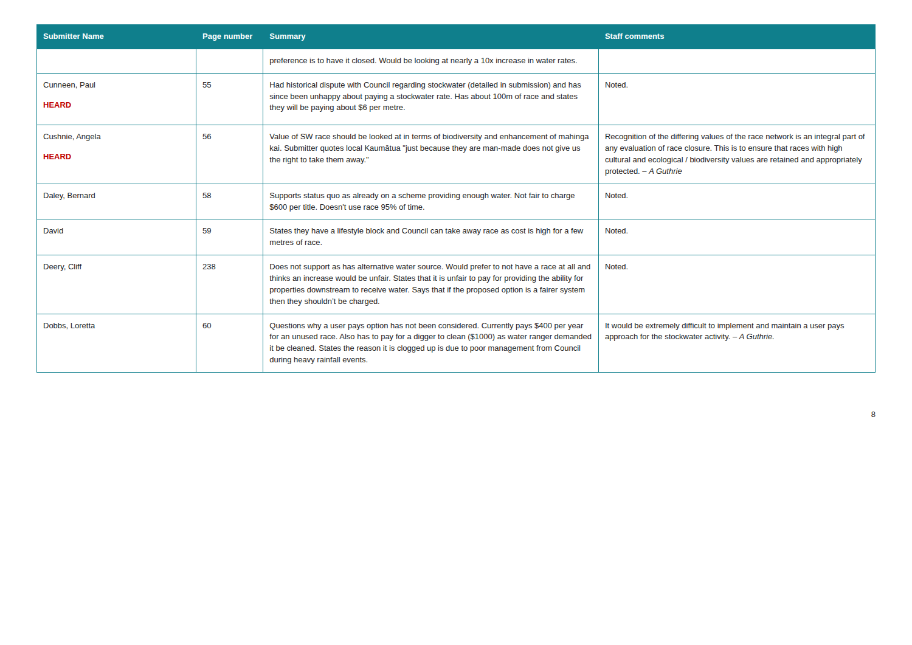| Submitter Name | Page number | Summary | Staff comments |
| --- | --- | --- | --- |
| | | preference is to have it closed. Would be looking at nearly a 10x increase in water rates. | |
| Cunneen, Paul HEARD | 55 | Had historical dispute with Council regarding stockwater (detailed in submission) and has since been unhappy about paying a stockwater rate. Has about 100m of race and states they will be paying about $6 per metre. | Noted. |
| Cushnie, Angela HEARD | 56 | Value of SW race should be looked at in terms of biodiversity and enhancement of mahinga kai. Submitter quotes local Kaumātua "just because they are man-made does not give us the right to take them away." | Recognition of the differing values of the race network is an integral part of any evaluation of race closure. This is to ensure that races with high cultural and ecological / biodiversity values are retained and appropriately protected. – A Guthrie |
| Daley, Bernard | 58 | Supports status quo as already on a scheme providing enough water. Not fair to charge $600 per title. Doesn't use race 95% of time. | Noted. |
| David | 59 | States they have a lifestyle block and Council can take away race as cost is high for a few metres of race. | Noted. |
| Deery, Cliff | 238 | Does not support as has alternative water source. Would prefer to not have a race at all and thinks an increase would be unfair. States that it is unfair to pay for providing the ability for properties downstream to receive water. Says that if the proposed option is a fairer system then they shouldn’t be charged. | Noted. |
| Dobbs, Loretta | 60 | Questions why a user pays option has not been considered. Currently pays $400 per year for an unused race. Also has to pay for a digger to clean ($1000) as water ranger demanded it be cleaned. States the reason it is clogged up is due to poor management from Council during heavy rainfall events. | It would be extremely difficult to implement and maintain a user pays approach for the stockwater activity. – A Guthrie. |
8